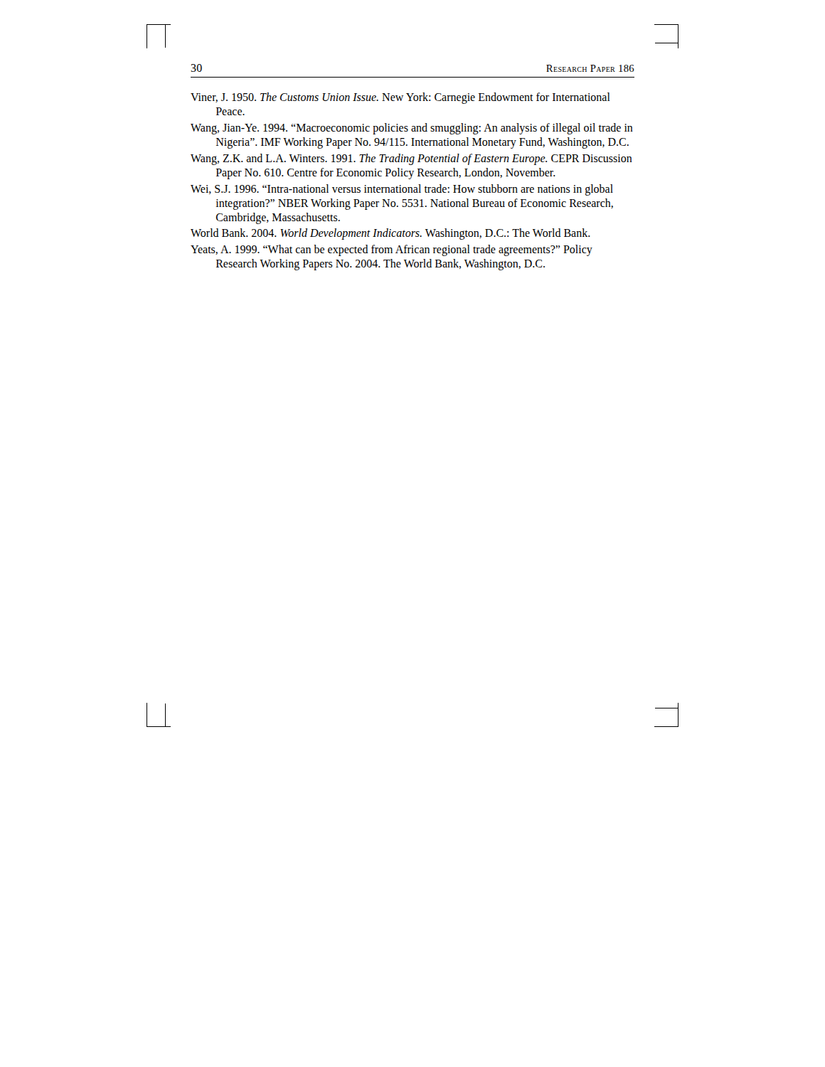30 Research Paper 186
Viner, J. 1950. The Customs Union Issue. New York: Carnegie Endowment for International Peace.
Wang, Jian-Ye. 1994. “Macroeconomic policies and smuggling: An analysis of illegal oil trade in Nigeria”. IMF Working Paper No. 94/115. International Monetary Fund, Washington, D.C.
Wang, Z.K. and L.A. Winters. 1991. The Trading Potential of Eastern Europe. CEPR Discussion Paper No. 610. Centre for Economic Policy Research, London, November.
Wei, S.J. 1996. “Intra-national versus international trade: How stubborn are nations in global integration?” NBER Working Paper No. 5531. National Bureau of Economic Research, Cambridge, Massachusetts.
World Bank. 2004. World Development Indicators. Washington, D.C.: The World Bank.
Yeats, A. 1999. “What can be expected from African regional trade agreements?” Policy Research Working Papers No. 2004. The World Bank, Washington, D.C.